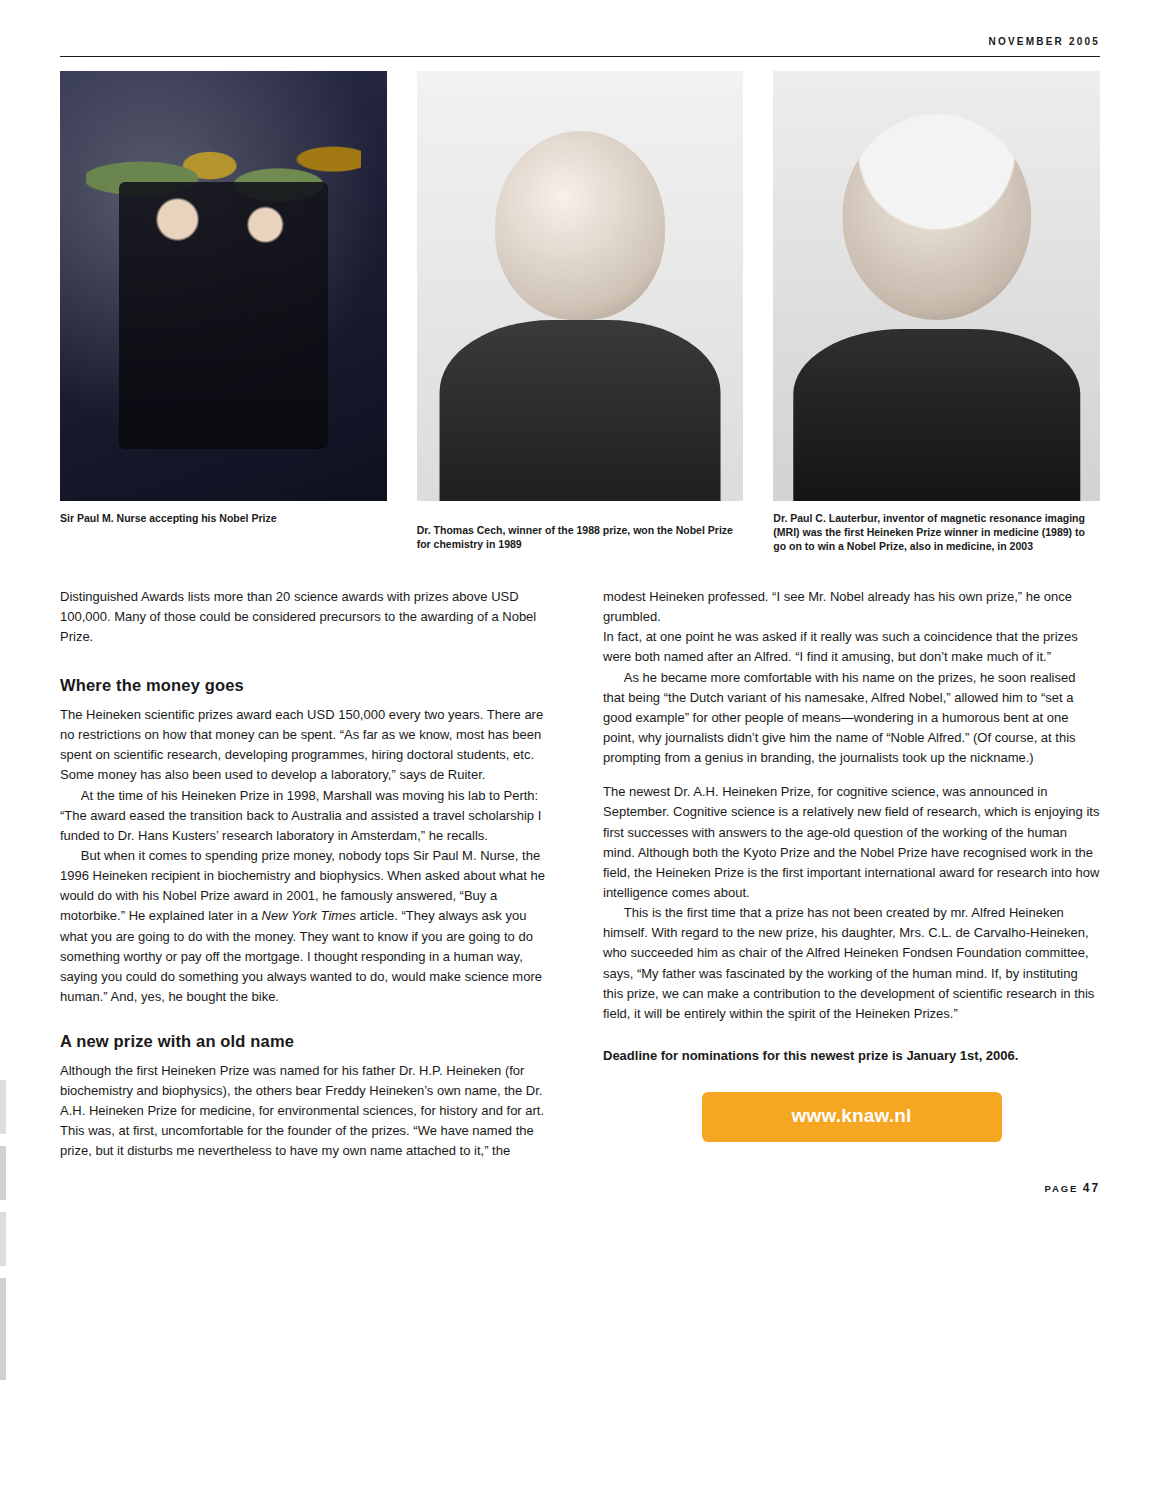November 2005
Sir Paul M. Nurse accepting his Nobel Prize
Dr. Thomas Cech, winner of the 1988 prize, won the Nobel Prize for chemistry in 1989
Dr. Paul C. Lauterbur, inventor of magnetic resonance imaging (MRI) was the first Heineken Prize winner in medicine (1989) to go on to win a Nobel Prize, also in medicine, in 2003
Distinguished Awards lists more than 20 science awards with prizes above USD 100,000. Many of those could be considered precursors to the awarding of a Nobel Prize.
Where the money goes
The Heineken scientific prizes award each USD 150,000 every two years. There are no restrictions on how that money can be spent. “As far as we know, most has been spent on scientific research, developing programmes, hiring doctoral students, etc. Some money has also been used to develop a laboratory,” says de Ruiter.
At the time of his Heineken Prize in 1998, Marshall was moving his lab to Perth: “The award eased the transition back to Australia and assisted a travel scholarship I funded to Dr. Hans Kusters’ research laboratory in Amsterdam,” he recalls.
But when it comes to spending prize money, nobody tops Sir Paul M. Nurse, the 1996 Heineken recipient in biochemistry and biophysics. When asked about what he would do with his Nobel Prize award in 2001, he famously answered, “Buy a motorbike.” He explained later in a New York Times article. “They always ask you what you are going to do with the money. They want to know if you are going to do something worthy or pay off the mortgage. I thought responding in a human way, saying you could do something you always wanted to do, would make science more human.” And, yes, he bought the bike.
A new prize with an old name
Although the first Heineken Prize was named for his father Dr. H.P. Heineken (for biochemistry and biophysics), the others bear Freddy Heineken’s own name, the Dr. A.H. Heineken Prize for medicine, for environmental sciences, for history and for art. This was, at first, uncomfortable for the founder of the prizes. “We have named the prize, but it disturbs me nevertheless to have my own name attached to it,” the
modest Heineken professed. “I see Mr. Nobel already has his own prize,” he once grumbled.
In fact, at one point he was asked if it really was such a coincidence that the prizes were both named after an Alfred. “I find it amusing, but don’t make much of it.”
As he became more comfortable with his name on the prizes, he soon realised that being “the Dutch variant of his namesake, Alfred Nobel,” allowed him to “set a good example” for other people of means—wondering in a humorous bent at one point, why journalists didn’t give him the name of “Noble Alfred.” (Of course, at this prompting from a genius in branding, the journalists took up the nickname.)
The newest Dr. A.H. Heineken Prize, for cognitive science, was announced in September. Cognitive science is a relatively new field of research, which is enjoying its first successes with answers to the age-old question of the working of the human mind. Although both the Kyoto Prize and the Nobel Prize have recognised work in the field, the Heineken Prize is the first important international award for research into how intelligence comes about.
This is the first time that a prize has not been created by mr. Alfred Heineken himself. With regard to the new prize, his daughter, Mrs. C.L. de Carvalho-Heineken, who succeeded him as chair of the Alfred Heineken Fondsen Foundation committee, says, “My father was fascinated by the working of the human mind. If, by instituting this prize, we can make a contribution to the development of scientific research in this field, it will be entirely within the spirit of the Heineken Prizes.”
Deadline for nominations for this newest prize is January 1st, 2006.
www.knaw.nl
Page 47